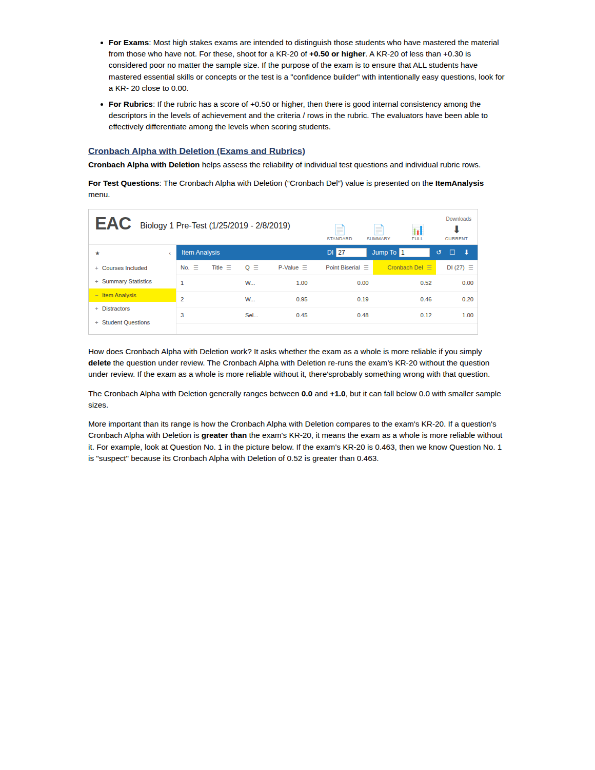For Exams: Most high stakes exams are intended to distinguish those students who have mastered the material from those who have not. For these, shoot for a KR-20 of +0.50 or higher. A KR-20 of less than +0.30 is considered poor no matter the sample size. If the purpose of the exam is to ensure that ALL students have mastered essential skills or concepts or the test is a "confidence builder" with intentionally easy questions, look for a KR- 20 close to 0.00.
For Rubrics: If the rubric has a score of +0.50 or higher, then there is good internal consistency among the descriptors in the levels of achievement and the criteria / rows in the rubric. The evaluators have been able to effectively differentiate among the levels when scoring students.
Cronbach Alpha with Deletion (Exams and Rubrics)
Cronbach Alpha with Deletion helps assess the reliability of individual test questions and individual rubric rows.
For Test Questions: The Cronbach Alpha with Deletion (“Cronbach Del”) value is presented on the ItemAnalysis menu.
EAC
Biology 1 Pre-Test (1/25/2019 - 2/8/2019)
Downloads
📄
STANDARD
📄
SUMMARY
📊
FULL
⬇
CURRENT
★‹
+Courses Included
+Summary Statistics
−Item Analysis
+Distractors
+Student Questions
Item Analysis
DI
Jump To
↺ ☐ ⬇
| No. ☰ | Title ☰ | Q ☰ | P-Value ☰ | Point Biserial ☰ | Cronbach Del ☰ | DI (27) ☰ |
| --- | --- | --- | --- | --- | --- | --- |
| 1 | | W... | 1.00 | 0.00 | 0.52 | 0.00 |
| 2 | | W... | 0.95 | 0.19 | 0.46 | 0.20 |
| 3 | | Sel... | 0.45 | 0.48 | 0.12 | 1.00 |
How does Cronbach Alpha with Deletion work? It asks whether the exam as a whole is more reliable if you simply delete the question under review. The Cronbach Alpha with Deletion re-runs the exam's KR-20 without the question under review. If the exam as a whole is more reliable without it, there'sprobably something wrong with that question.
The Cronbach Alpha with Deletion generally ranges between 0.0 and +1.0, but it can fall below 0.0 with smaller sample sizes.
More important than its range is how the Cronbach Alpha with Deletion compares to the exam's KR-20. If a question's Cronbach Alpha with Deletion is greater than the exam's KR-20, it means the exam as a whole is more reliable without it. For example, look at Question No. 1 in the picture below. If the exam's KR-20 is 0.463, then we know Question No. 1 is "suspect" because its Cronbach Alpha with Deletion of 0.52 is greater than 0.463.